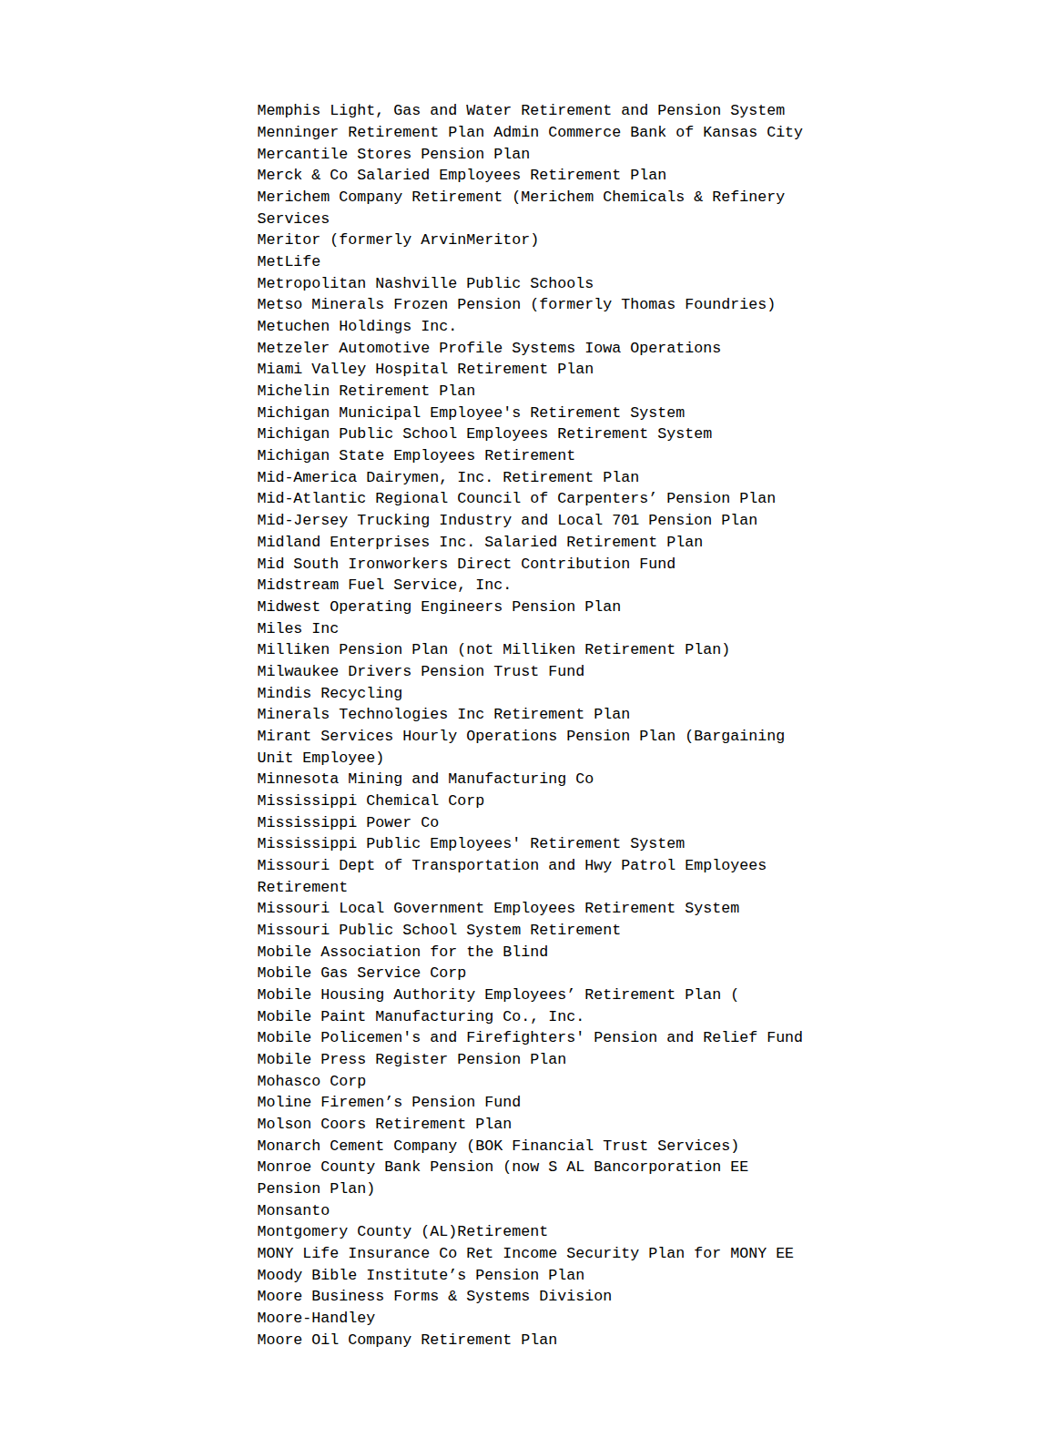Memphis Light, Gas and Water Retirement and Pension System
Menninger Retirement Plan Admin Commerce Bank of Kansas City
Mercantile Stores Pension Plan
Merck & Co Salaried Employees Retirement Plan
Merichem Company Retirement (Merichem Chemicals & Refinery Services
Meritor (formerly ArvinMeritor)
MetLife
Metropolitan Nashville Public Schools
Metso Minerals Frozen Pension (formerly Thomas Foundries)
Metuchen Holdings Inc.
Metzeler Automotive Profile Systems Iowa Operations
Miami Valley Hospital Retirement Plan
Michelin Retirement Plan
Michigan Municipal Employee's Retirement System
Michigan Public School Employees Retirement System
Michigan State Employees Retirement
Mid-America Dairymen, Inc. Retirement Plan
Mid-Atlantic Regional Council of Carpenters’ Pension Plan
Mid-Jersey Trucking Industry and Local 701 Pension Plan
Midland Enterprises Inc. Salaried Retirement Plan
Mid South Ironworkers Direct Contribution Fund
Midstream Fuel Service, Inc.
Midwest Operating Engineers Pension Plan
Miles Inc
Milliken Pension Plan (not Milliken Retirement Plan)
Milwaukee Drivers Pension Trust Fund
Mindis Recycling
Minerals Technologies Inc Retirement Plan
Mirant Services Hourly Operations Pension Plan (Bargaining Unit Employee)
Minnesota Mining and Manufacturing Co
Mississippi Chemical Corp
Mississippi Power Co
Mississippi Public Employees' Retirement System
Missouri Dept of Transportation and Hwy Patrol Employees Retirement
Missouri Local Government Employees Retirement System
Missouri Public School System Retirement
Mobile Association for the Blind
Mobile Gas Service Corp
Mobile Housing Authority Employees’ Retirement Plan (
Mobile Paint Manufacturing Co., Inc.
Mobile Policemen's and Firefighters' Pension and Relief Fund
Mobile Press Register Pension Plan
Mohasco Corp
Moline Firemen’s Pension Fund
Molson Coors Retirement Plan
Monarch Cement Company (BOK Financial Trust Services)
Monroe County Bank Pension (now S AL Bancorporation EE Pension Plan)
Monsanto
Montgomery County (AL)Retirement
MONY Life Insurance Co Ret Income Security Plan for MONY EE
Moody Bible Institute’s Pension Plan
Moore Business Forms & Systems Division
Moore-Handley
Moore Oil Company Retirement Plan